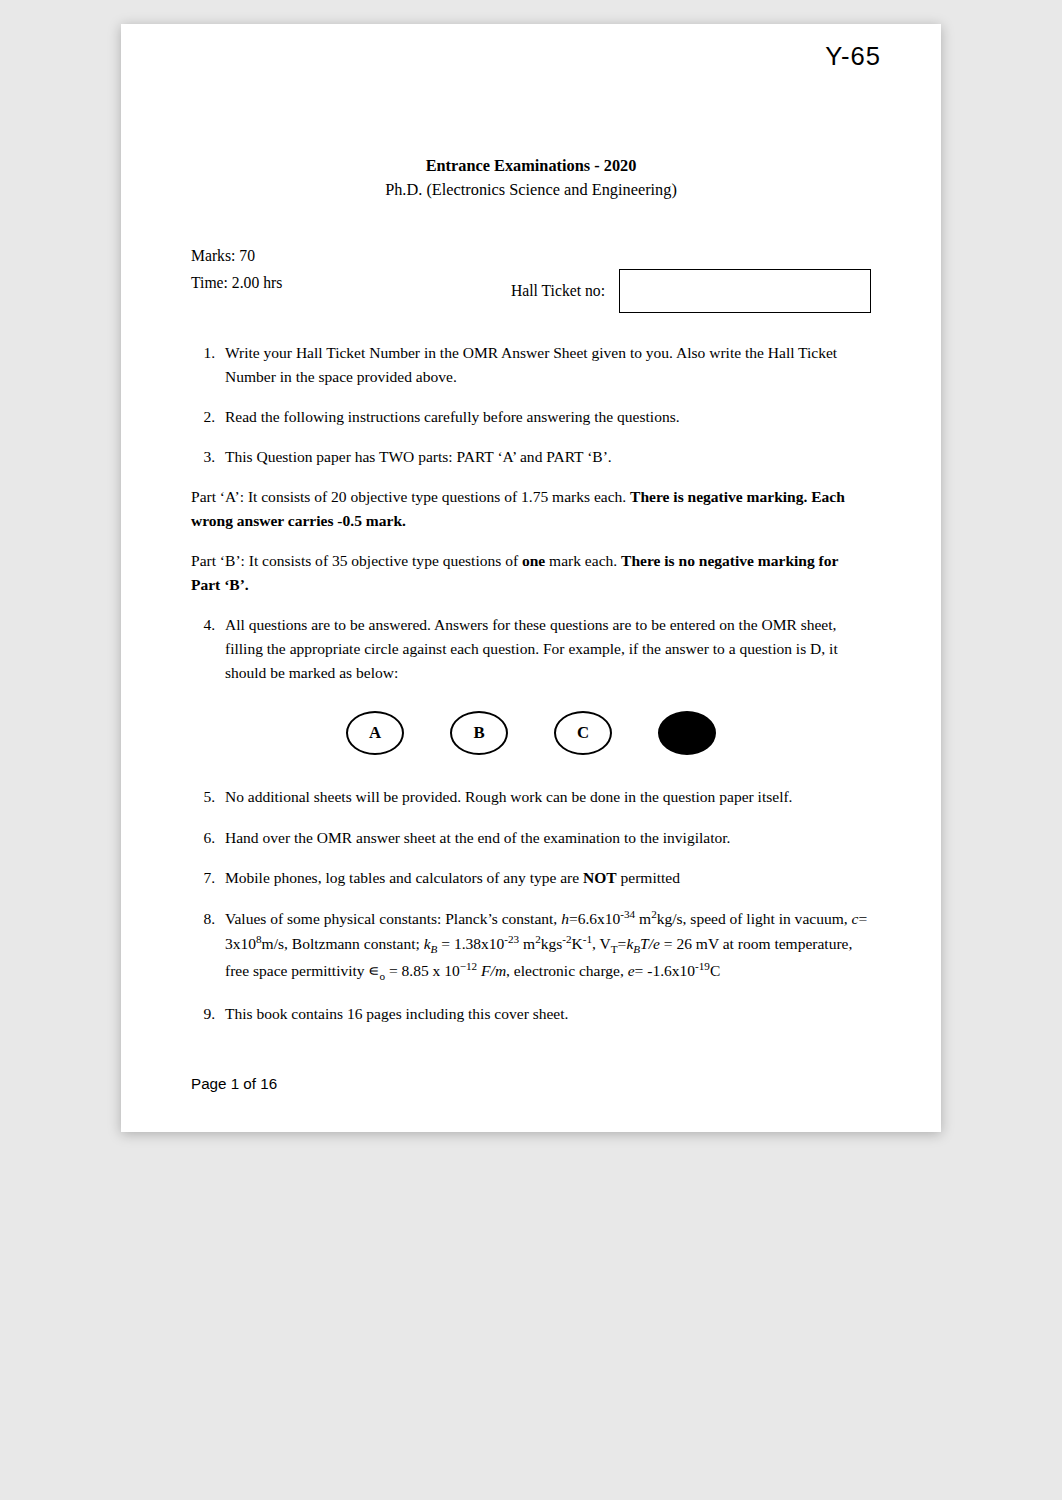Y-65
Entrance Examinations - 2020
Ph.D. (Electronics Science and Engineering)
Marks: 70
Time: 2.00 hrs
Hall Ticket no:
Write your Hall Ticket Number in the OMR Answer Sheet given to you. Also write the Hall Ticket Number in the space provided above.
Read the following instructions carefully before answering the questions.
This Question paper has TWO parts: PART ‘A’ and PART ‘B’.
Part ‘A’: It consists of 20 objective type questions of 1.75 marks each. There is negative marking. Each wrong answer carries -0.5 mark.
Part ‘B’: It consists of 35 objective type questions of one mark each. There is no negative marking for Part ‘B’.
All questions are to be answered. Answers for these questions are to be entered on the OMR sheet, filling the appropriate circle against each question. For example, if the answer to a question is D, it should be marked as below:
A
B
C
D
No additional sheets will be provided. Rough work can be done in the question paper itself.
Hand over the OMR answer sheet at the end of the examination to the invigilator.
Mobile phones, log tables and calculators of any type are NOT permitted
Values of some physical constants: Planck’s constant, h=6.6x10-34 m2kg/s, speed of light in vacuum, c= 3x108m/s, Boltzmann constant; kB = 1.38x10-23 m2kgs-2K-1, VT=kBT/e = 26 mV at room temperature, free space permittivity ∊o = 8.85 x 10−12 F/m, electronic charge, e= -1.6x10-19C
This book contains 16 pages including this cover sheet.
Page 1 of 16